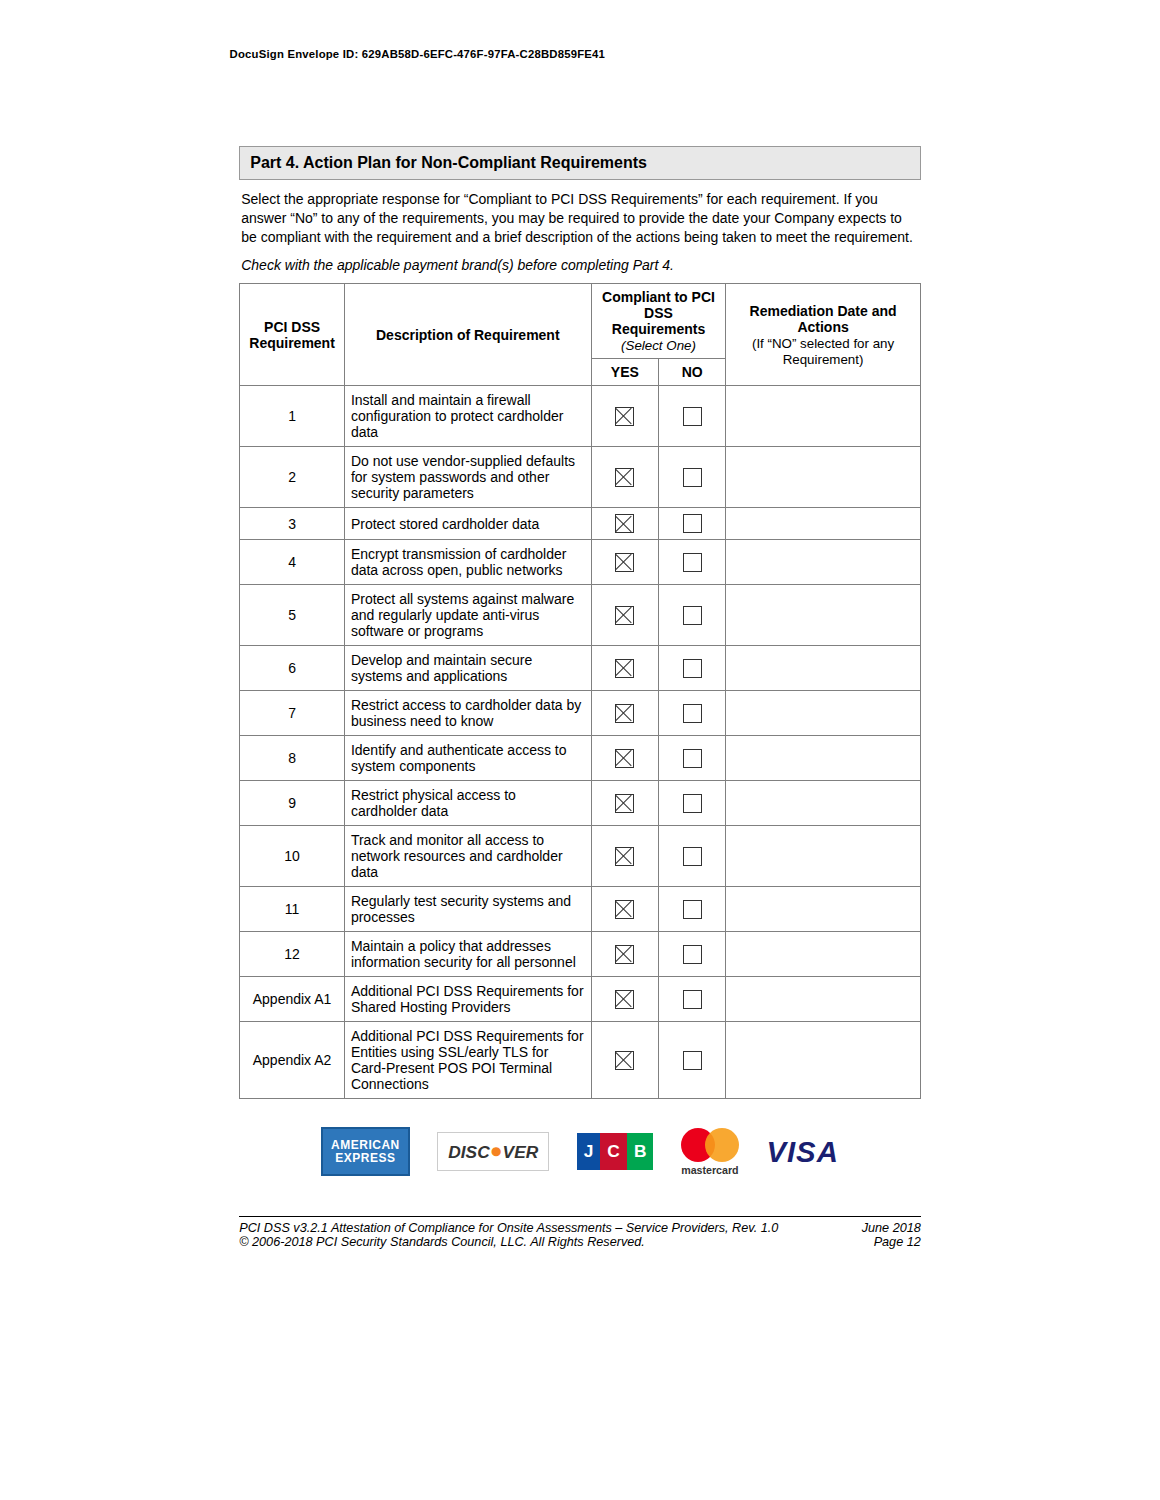DocuSign Envelope ID: 629AB58D-6EFC-476F-97FA-C28BD859FE41
Part 4. Action Plan for Non-Compliant Requirements
Select the appropriate response for “Compliant to PCI DSS Requirements” for each requirement. If you answer “No” to any of the requirements, you may be required to provide the date your Company expects to be compliant with the requirement and a brief description of the actions being taken to meet the requirement.
Check with the applicable payment brand(s) before completing Part 4.
| PCI DSS Requirement | Description of Requirement | Compliant to PCI DSS Requirements (Select One) | Remediation Date and Actions (If “NO” selected for any Requirement) |
| --- | --- | --- | --- |
| YES | NO |
| 1 | Install and maintain a firewall configuration to protect cardholder data | | | |
| 2 | Do not use vendor-supplied defaults for system passwords and other security parameters | | | |
| 3 | Protect stored cardholder data | | | |
| 4 | Encrypt transmission of cardholder data across open, public networks | | | |
| 5 | Protect all systems against malware and regularly update anti-virus software or programs | | | |
| 6 | Develop and maintain secure systems and applications | | | |
| 7 | Restrict access to cardholder data by business need to know | | | |
| 8 | Identify and authenticate access to system components | | | |
| 9 | Restrict physical access to cardholder data | | | |
| 10 | Track and monitor all access to network resources and cardholder data | | | |
| 11 | Regularly test security systems and processes | | | |
| 12 | Maintain a policy that addresses information security for all personnel | | | |
| Appendix A1 | Additional PCI DSS Requirements for Shared Hosting Providers | | | |
| Appendix A2 | Additional PCI DSS Requirements for Entities using SSL/early TLS for Card-Present POS POI Terminal Connections | | | |
AMERICAN
EXPRESS
DISC●VER
JCB
mastercard
VISA
PCI DSS v3.2.1 Attestation of Compliance for Onsite Assessments – Service Providers, Rev. 1.0
June 2018
© 2006-2018 PCI Security Standards Council, LLC. All Rights Reserved.
Page 12